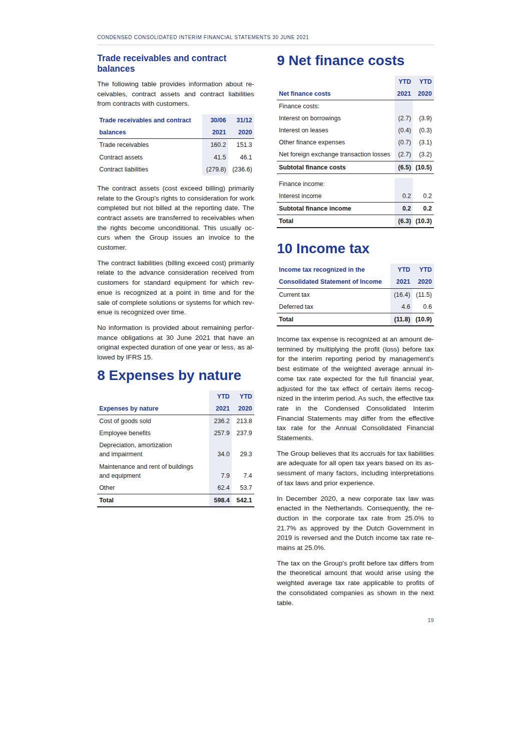Condensed consolidated interim financial statements 30 June 2021
Trade receivables and contract balances
The following table provides information about receivables, contract assets and contract liabilities from contracts with customers.
| Trade receivables and contract | 30/06 | 31/12 |
| --- | --- | --- |
| balances | 2021 | 2020 |
| Trade receivables | 160.2 | 151.3 |
| Contract assets | 41.5 | 46.1 |
| Contract liabilities | (279.8) | (236.6) |
The contract assets (cost exceed billing) primarily relate to the Group's rights to consideration for work completed but not billed at the reporting date. The contract assets are transferred to receivables when the rights become unconditional. This usually occurs when the Group issues an invoice to the customer.
The contract liabilities (billing exceed cost) primarily relate to the advance consideration received from customers for standard equipment for which revenue is recognized at a point in time and for the sale of complete solutions or systems for which revenue is recognized over time.
No information is provided about remaining performance obligations at 30 June 2021 that have an original expected duration of one year or less, as allowed by IFRS 15.
8 Expenses by nature
| | YTD | YTD |
| --- | --- | --- |
| Expenses by nature | 2021 | 2020 |
| Cost of goods sold | 236.2 | 213.8 |
| Employee benefits | 257.9 | 237.9 |
| Depreciation, amortization and impairment | 34.0 | 29.3 |
| Maintenance and rent of buildings and equipment | 7.9 | 7.4 |
| Other | 62.4 | 53.7 |
| Total | 598.4 | 542.1 |
9 Net finance costs
| | YTD | YTD |
| --- | --- | --- |
| Net finance costs | 2021 | 2020 |
| Finance costs: | | |
| Interest on borrowings | (2.7) | (3.9) |
| Interest on leases | (0.4) | (0.3) |
| Other finance expenses | (0.7) | (3.1) |
| Net foreign exchange transaction losses | (2.7) | (3.2) |
| Subtotal finance costs | (6.5) | (10.5) |
| Finance income: | | |
| Interest income | 0.2 | 0.2 |
| Subtotal finance income | 0.2 | 0.2 |
| Total | (6.3) | (10.3) |
10 Income tax
| Income tax recognized in the | YTD | YTD |
| --- | --- | --- |
| Consolidated Statement of Income | 2021 | 2020 |
| Current tax | (16.4) | (11.5) |
| Deferred tax | 4.6 | 0.6 |
| Total | (11.8) | (10.9) |
Income tax expense is recognized at an amount determined by multiplying the profit (loss) before tax for the interim reporting period by management's best estimate of the weighted average annual income tax rate expected for the full financial year, adjusted for the tax effect of certain items recognized in the interim period. As such, the effective tax rate in the Condensed Consolidated Interim Financial Statements may differ from the effective tax rate for the Annual Consolidated Financial Statements.
The Group believes that its accruals for tax liabilities are adequate for all open tax years based on its assessment of many factors, including interpretations of tax laws and prior experience.
In December 2020, a new corporate tax law was enacted in the Netherlands. Consequently, the reduction in the corporate tax rate from 25.0% to 21.7% as approved by the Dutch Government in 2019 is reversed and the Dutch income tax rate remains at 25.0%.
The tax on the Group's profit before tax differs from the theoretical amount that would arise using the weighted average tax rate applicable to profits of the consolidated companies as shown in the next table.
19